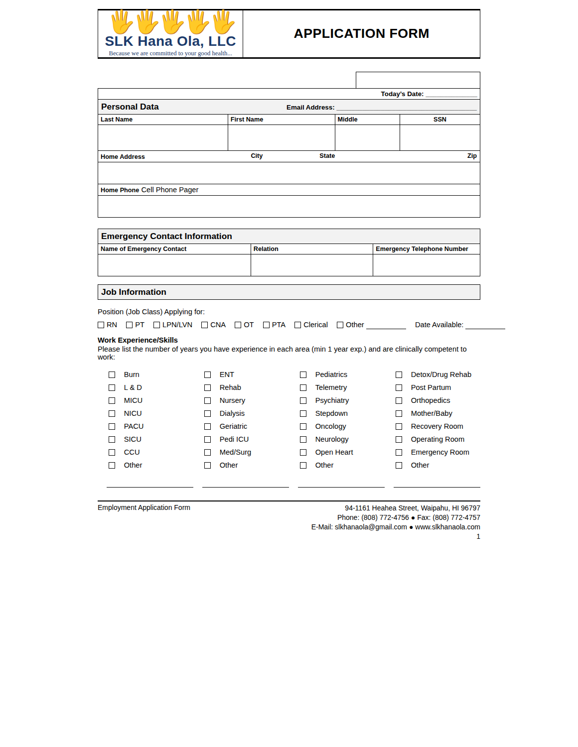| 🖐 🖐 🖐 🖐 🖐 SLK Hana Ola, LLC Because we are committed to your good health... | APPLICATION FORM |
| Today’s Date: ______________ |
| Personal Data Email Address: ______________________________________ |
| Last Name | First Name | Middle | SSN |
| Home Address City State Zip |
| Home Phone Cell Phone Pager |
| Emergency Contact Information |
| Name of Emergency Contact | Relation | Emergency Telephone Number |
Job Information
Position (Job Class) Applying for:
RN PT LPN/LVN CNA OT PTA Clerical Other Date Available:
Work Experience/Skills
Please list the number of years you have experience in each area (min 1 year exp.) and are clinically competent to work:
| | Burn | | ENT | | Pediatrics | | Detox/Drug Rehab |
| | L & D | | Rehab | | Telemetry | | Post Partum |
| | MICU | | Nursery | | Psychiatry | | Orthopedics |
| | NICU | | Dialysis | | Stepdown | | Mother/Baby |
| | PACU | | Geriatric | | Oncology | | Recovery Room |
| | SICU | | Pedi ICU | | Neurology | | Operating Room |
| | CCU | | Med/Surg | | Open Heart | | Emergency Room |
| | Other | | Other | | Other | | Other |
Employment Application Form
94-1161 Heahea Street, Waipahu, HI 96797
Phone: (808) 772-4756 ● Fax: (808) 772-4757
E-Mail: slkhanaola@gmail.com ● www.slkhanaola.com
1